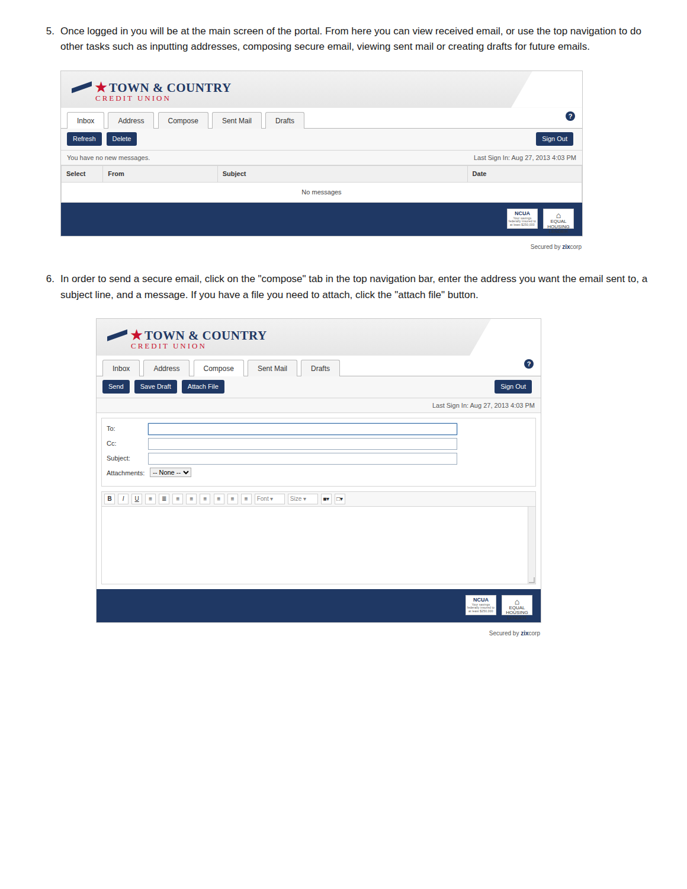5. Once logged in you will be at the main screen of the portal. From here you can view received email, or use the top navigation to do other tasks such as inputting addresses, composing secure email, viewing sent mail or creating drafts for future emails.
★TOWN & COUNTRY CREDIT UNION
Inbox Address Compose Sent Mail Drafts ?
Refresh Delete Sign Out
You have no new messages. Last Sign In: Aug 27, 2013 4:03 PM
| Select | From | Subject | Date |
| --- | --- | --- | --- |
| No messages |
NCUAYour savings federally insured to at least $250,000 ⌂EQUAL HOUSING LENDER
Secured by zix corp
6. In order to send a secure email, click on the "compose" tab in the top navigation bar, enter the address you want the email sent to, a subject line, and a message. If you have a file you need to attach, click the "attach file" button.
★TOWN & COUNTRY CREDIT UNION
Inbox Address Compose Sent Mail Drafts ?
Send Save Draft Attach File Sign Out
Last Sign In: Aug 27, 2013 4:03 PM
To:
Cc:
Subject:
Attachments: -- None --
B I U ≡ ≣ ≡ ≡ ≡ ≡ ≡ ≡ Font ▾ Size ▾ ■▾ □▾
NCUAYour savings federally insured to at least $250,000 ⌂EQUAL HOUSING LENDER
Secured by zix corp